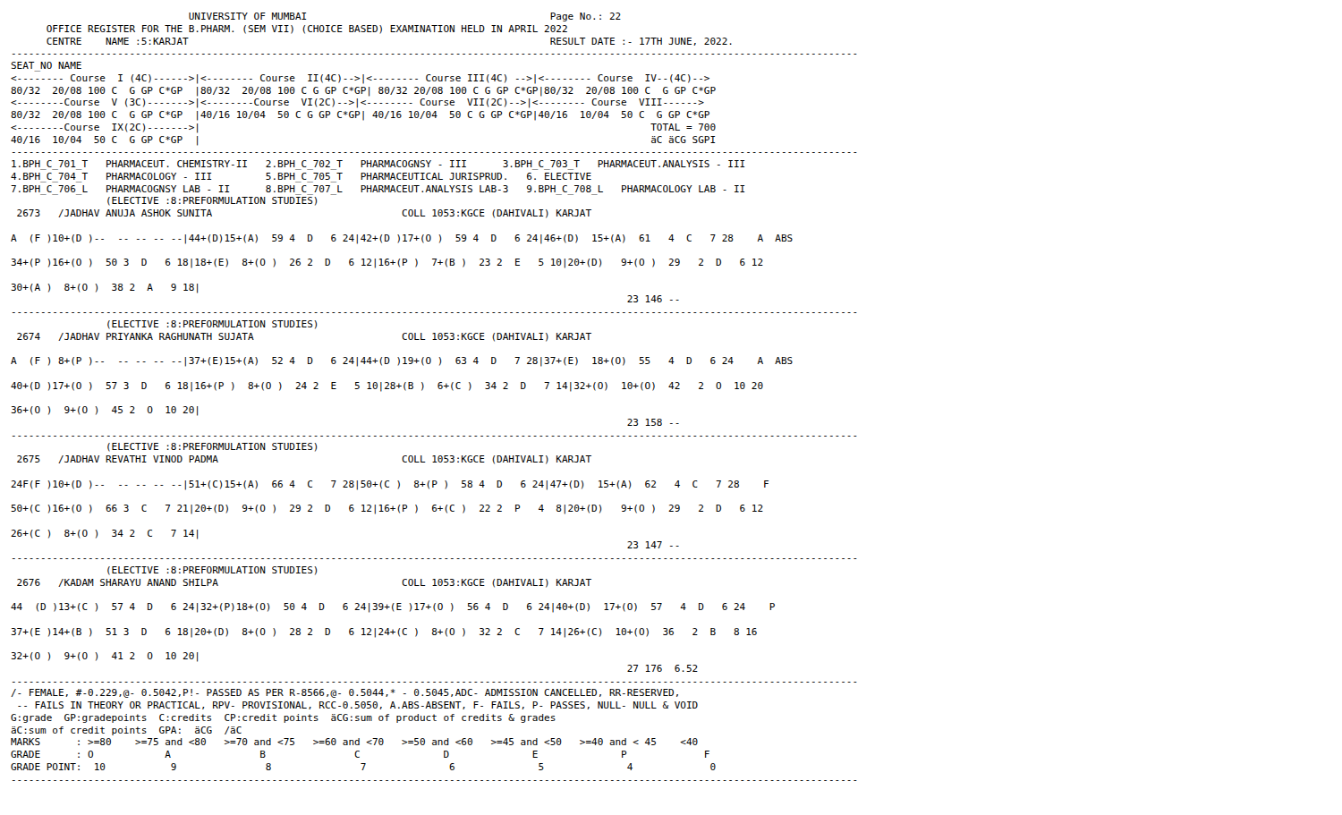UNIVERSITY OF MUMBAI                                         Page No.: 22
      OFFICE REGISTER FOR THE B.PHARM. (SEM VII) (CHOICE BASED) EXAMINATION HELD IN APRIL 2022
      CENTRE    NAME :5:KARJAT                                                             RESULT DATE :- 17TH JUNE, 2022.
-----------------------------------------------------------------------------------------------------------------------------------------------
SEAT_NO NAME
<-------- Course  I (4C)------>|<-------- Course  II(4C)-->|<-------- Course III(4C) -->|<-------- Course  IV--(4C)-->
80/32  20/08 100 C  G GP C*GP  |80/32  20/08 100 C G GP C*GP| 80/32 20/08 100 C G GP C*GP|80/32  20/08 100 C  G GP C*GP
<--------Course  V (3C)------->|<--------Course  VI(2C)-->|<-------- Course  VII(2C)-->|<-------- Course  VIII------>
80/32  20/08 100 C  G GP C*GP  |40/16 10/04  50 C G GP C*GP| 40/16 10/04  50 C G GP C*GP|40/16  10/04  50 C  G GP C*GP
<--------Course  IX(2C)------->|                                                                            TOTAL = 700
40/16  10/04  50 C  G GP C*GP  |                                                                            äC äCG SGPI
-----------------------------------------------------------------------------------------------------------------------------------------------
1.BPH_C_701_T   PHARMACEUT. CHEMISTRY-II   2.BPH_C_702_T   PHARMACOGNSY - III      3.BPH_C_703_T   PHARMACEUT.ANALYSIS - III
4.BPH_C_704_T   PHARMACOLOGY - III         5.BPH_C_705_T   PHARMACEUTICAL JURISPRUD.   6. ELECTIVE
7.BPH_C_706_L   PHARMACOGNSY LAB - II      8.BPH_C_707_L   PHARMACEUT.ANALYSIS LAB-3   9.BPH_C_708_L   PHARMACOLOGY LAB - II
                (ELECTIVE :8:PREFORMULATION STUDIES)
 2673   /JADHAV ANUJA ASHOK SUNITA                                COLL 1053:KGCE (DAHIVALI) KARJAT

A  (F )10+(D )--  -- -- -- --|44+(D)15+(A)  59 4  D   6 24|42+(D )17+(O )  59 4  D   6 24|46+(D)  15+(A)  61   4  C   7 28    A  ABS

34+(P )16+(O )  50 3  D   6 18|18+(E)  8+(O )  26 2  D   6 12|16+(P )  7+(B )  23 2  E   5 10|20+(D)   9+(O )  29   2  D   6 12

30+(A )  8+(O )  38 2  A   9 18|
                                                                                                        23 146 --
-----------------------------------------------------------------------------------------------------------------------------------------------
                (ELECTIVE :8:PREFORMULATION STUDIES)
 2674   /JADHAV PRIYANKA RAGHUNATH SUJATA                         COLL 1053:KGCE (DAHIVALI) KARJAT

A  (F ) 8+(P )--  -- -- -- --|37+(E)15+(A)  52 4  D   6 24|44+(D )19+(O )  63 4  D   7 28|37+(E)  18+(O)  55   4  D   6 24    A  ABS

40+(D )17+(O )  57 3  D   6 18|16+(P )  8+(O )  24 2  E   5 10|28+(B )  6+(C )  34 2  D   7 14|32+(O)  10+(O)  42   2  O  10 20

36+(O )  9+(O )  45 2  O  10 20|
                                                                                                        23 158 --
-----------------------------------------------------------------------------------------------------------------------------------------------
                (ELECTIVE :8:PREFORMULATION STUDIES)
 2675   /JADHAV REVATHI VINOD PADMA                               COLL 1053:KGCE (DAHIVALI) KARJAT

24F(F )10+(D )--  -- -- -- --|51+(C)15+(A)  66 4  C   7 28|50+(C )  8+(P )  58 4  D   6 24|47+(D)  15+(A)  62   4  C   7 28    F

50+(C )16+(O )  66 3  C   7 21|20+(D)  9+(O )  29 2  D   6 12|16+(P )  6+(C )  22 2  P   4  8|20+(D)   9+(O )  29   2  D   6 12

26+(C )  8+(O )  34 2  C   7 14|
                                                                                                        23 147 --
-----------------------------------------------------------------------------------------------------------------------------------------------
                (ELECTIVE :8:PREFORMULATION STUDIES)
 2676   /KADAM SHARAYU ANAND SHILPA                               COLL 1053:KGCE (DAHIVALI) KARJAT

44  (D )13+(C )  57 4  D   6 24|32+(P)18+(O)  50 4  D   6 24|39+(E )17+(O )  56 4  D   6 24|40+(D)  17+(O)  57   4  D   6 24    P

37+(E )14+(B )  51 3  D   6 18|20+(D)  8+(O )  28 2  D   6 12|24+(C )  8+(O )  32 2  C   7 14|26+(C)  10+(O)  36   2  B   8 16

32+(O )  9+(O )  41 2  O  10 20|
                                                                                                        27 176  6.52
-----------------------------------------------------------------------------------------------------------------------------------------------
/- FEMALE, #-0.229,@- 0.5042,P!- PASSED AS PER R-8566,@- 0.5044,* - 0.5045,ADC- ADMISSION CANCELLED, RR-RESERVED,
 -- FAILS IN THEORY OR PRACTICAL, RPV- PROVISIONAL, RCC-0.5050, A.ABS-ABSENT, F- FAILS, P- PASSES, NULL- NULL & VOID
G:grade  GP:gradepoints  C:credits  CP:credit points  äCG:sum of product of credits & grades
äC:sum of credit points  GPA:  äCG  /äC
MARKS      : >=80    >=75 and <80   >=70 and <75   >=60 and <70   >=50 and <60   >=45 and <50   >=40 and < 45    <40
GRADE      : O            A               B               C              D              E              P             F
GRADE POINT:  10           9               8               7              6              5              4             0
-----------------------------------------------------------------------------------------------------------------------------------------------